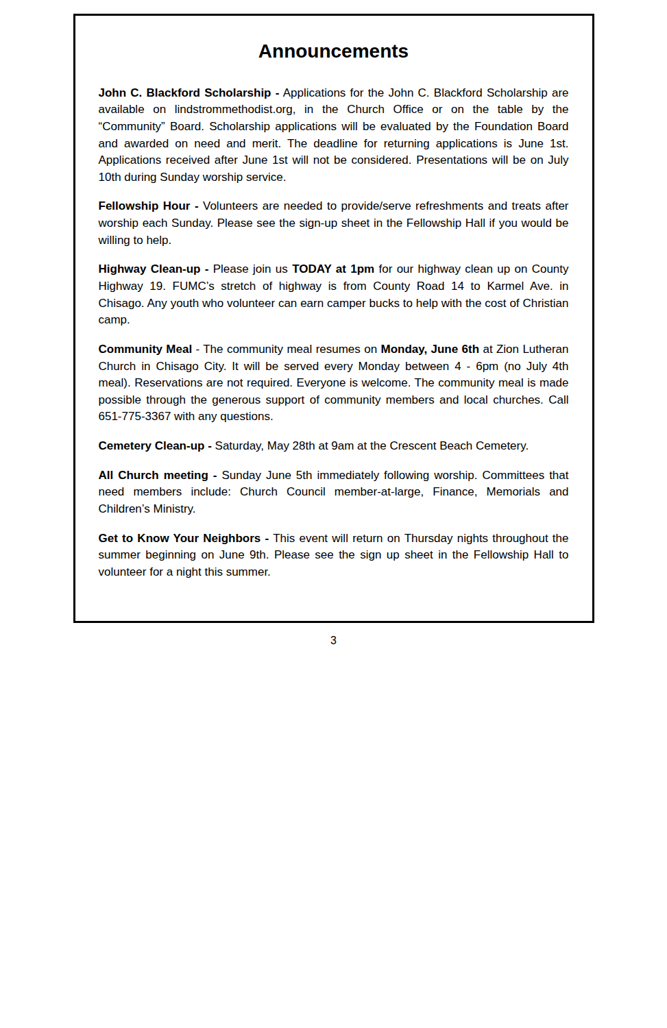Announcements
John C. Blackford Scholarship - Applications for the John C. Blackford Scholarship are available on lindstrommethodist.org, in the Church Office or on the table by the “Community” Board. Scholarship applications will be evaluated by the Foundation Board and awarded on need and merit. The deadline for returning applications is June 1st. Applications received after June 1st will not be considered. Presentations will be on July 10th during Sunday worship service.
Fellowship Hour - Volunteers are needed to provide/serve refreshments and treats after worship each Sunday. Please see the sign-up sheet in the Fellowship Hall if you would be willing to help.
Highway Clean-up - Please join us TODAY at 1pm for our highway clean up on County Highway 19. FUMC’s stretch of highway is from County Road 14 to Karmel Ave. in Chisago. Any youth who volunteer can earn camper bucks to help with the cost of Christian camp.
Community Meal - The community meal resumes on Monday, June 6th at Zion Lutheran Church in Chisago City. It will be served every Monday between 4 - 6pm (no July 4th meal). Reservations are not required. Everyone is welcome. The community meal is made possible through the generous support of community members and local churches. Call 651-775-3367 with any questions.
Cemetery Clean-up - Saturday, May 28th at 9am at the Crescent Beach Cemetery.
All Church meeting - Sunday June 5th immediately following worship. Committees that need members include: Church Council member-at-large, Finance, Memorials and Children’s Ministry.
Get to Know Your Neighbors - This event will return on Thursday nights throughout the summer beginning on June 9th. Please see the sign up sheet in the Fellowship Hall to volunteer for a night this summer.
3